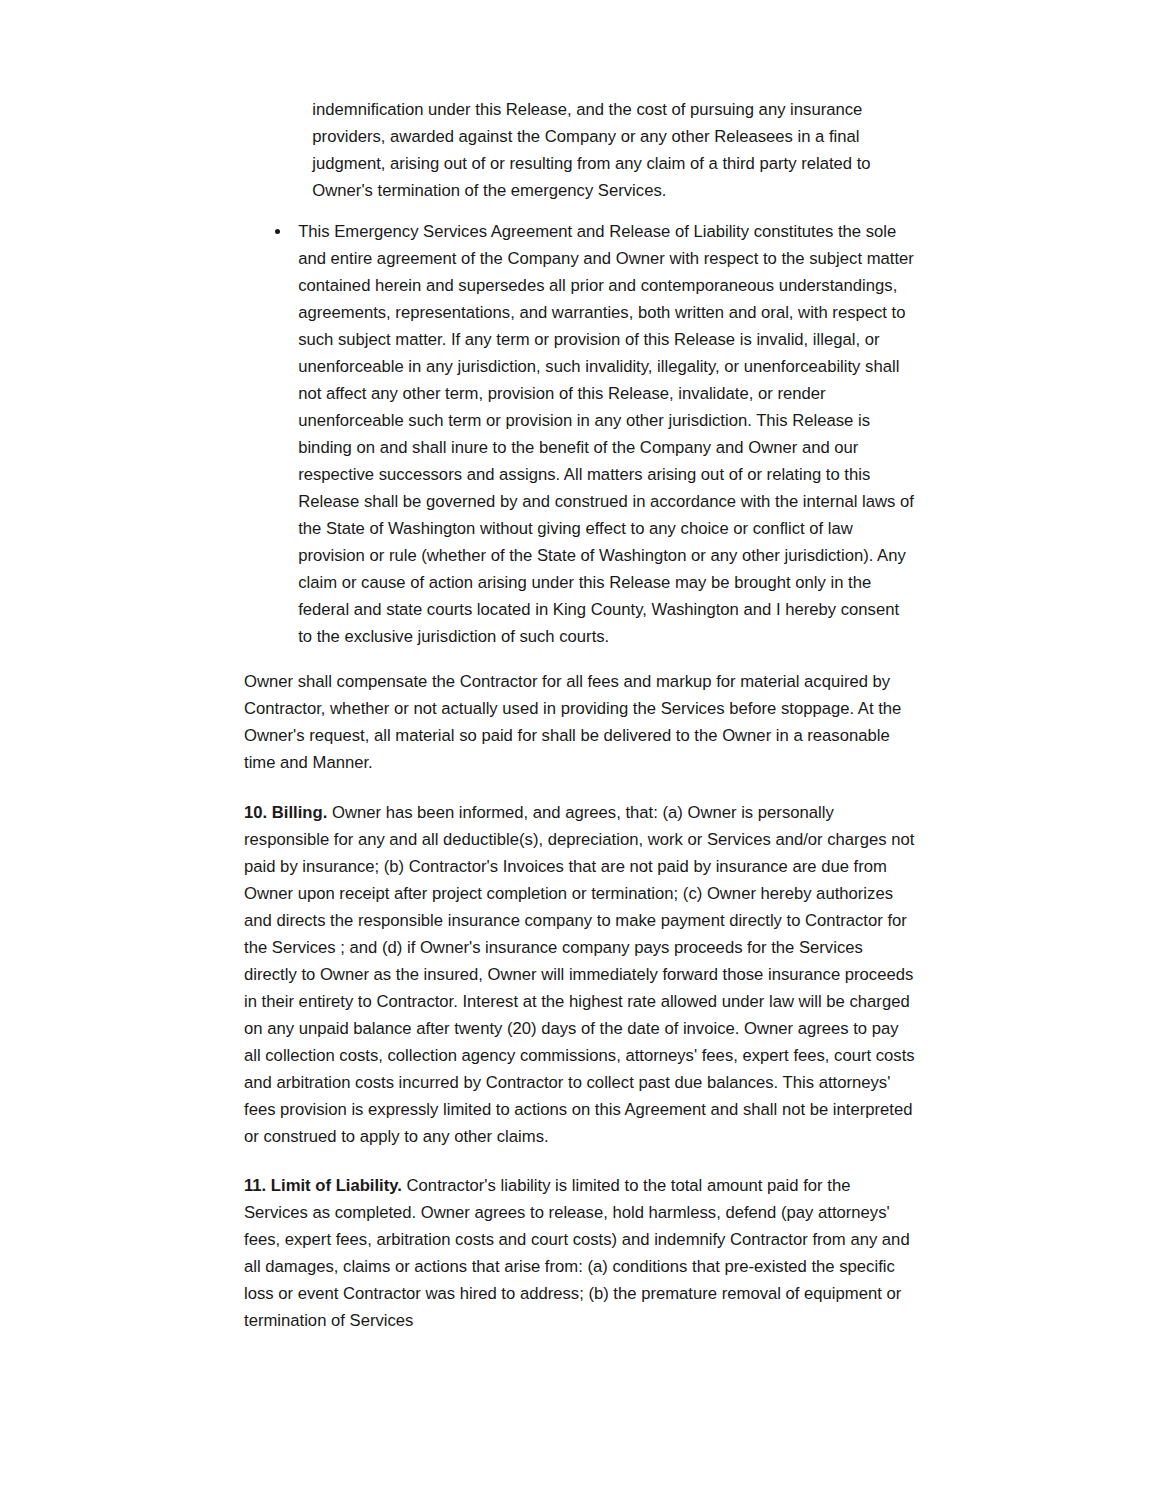indemnification under this Release, and the cost of pursuing any insurance providers, awarded against the Company or any other Releasees in a final judgment, arising out of or resulting from any claim of a third party related to Owner's termination of the emergency Services.
This Emergency Services Agreement and Release of Liability constitutes the sole and entire agreement of the Company and Owner with respect to the subject matter contained herein and supersedes all prior and contemporaneous understandings, agreements, representations, and warranties, both written and oral, with respect to such subject matter. If any term or provision of this Release is invalid, illegal, or unenforceable in any jurisdiction, such invalidity, illegality, or unenforceability shall not affect any other term, provision of this Release, invalidate, or render unenforceable such term or provision in any other jurisdiction. This Release is binding on and shall inure to the benefit of the Company and Owner and our respective successors and assigns. All matters arising out of or relating to this Release shall be governed by and construed in accordance with the internal laws of the State of Washington without giving effect to any choice or conflict of law provision or rule (whether of the State of Washington or any other jurisdiction). Any claim or cause of action arising under this Release may be brought only in the federal and state courts located in King County, Washington and I hereby consent to the exclusive jurisdiction of such courts.
Owner shall compensate the Contractor for all fees and markup for material acquired by Contractor, whether or not actually used in providing the Services before stoppage. At the Owner's request, all material so paid for shall be delivered to the Owner in a reasonable time and Manner.
10. Billing. Owner has been informed, and agrees, that: (a) Owner is personally responsible for any and all deductible(s), depreciation, work or Services and/or charges not paid by insurance; (b) Contractor's Invoices that are not paid by insurance are due from Owner upon receipt after project completion or termination; (c) Owner hereby authorizes and directs the responsible insurance company to make payment directly to Contractor for the Services ; and (d) if Owner's insurance company pays proceeds for the Services directly to Owner as the insured, Owner will immediately forward those insurance proceeds in their entirety to Contractor. Interest at the highest rate allowed under law will be charged on any unpaid balance after twenty (20) days of the date of invoice. Owner agrees to pay all collection costs, collection agency commissions, attorneys' fees, expert fees, court costs and arbitration costs incurred by Contractor to collect past due balances. This attorneys' fees provision is expressly limited to actions on this Agreement and shall not be interpreted or construed to apply to any other claims.
11. Limit of Liability. Contractor's liability is limited to the total amount paid for the Services as completed. Owner agrees to release, hold harmless, defend (pay attorneys' fees, expert fees, arbitration costs and court costs) and indemnify Contractor from any and all damages, claims or actions that arise from: (a) conditions that pre-existed the specific loss or event Contractor was hired to address; (b) the premature removal of equipment or termination of Services